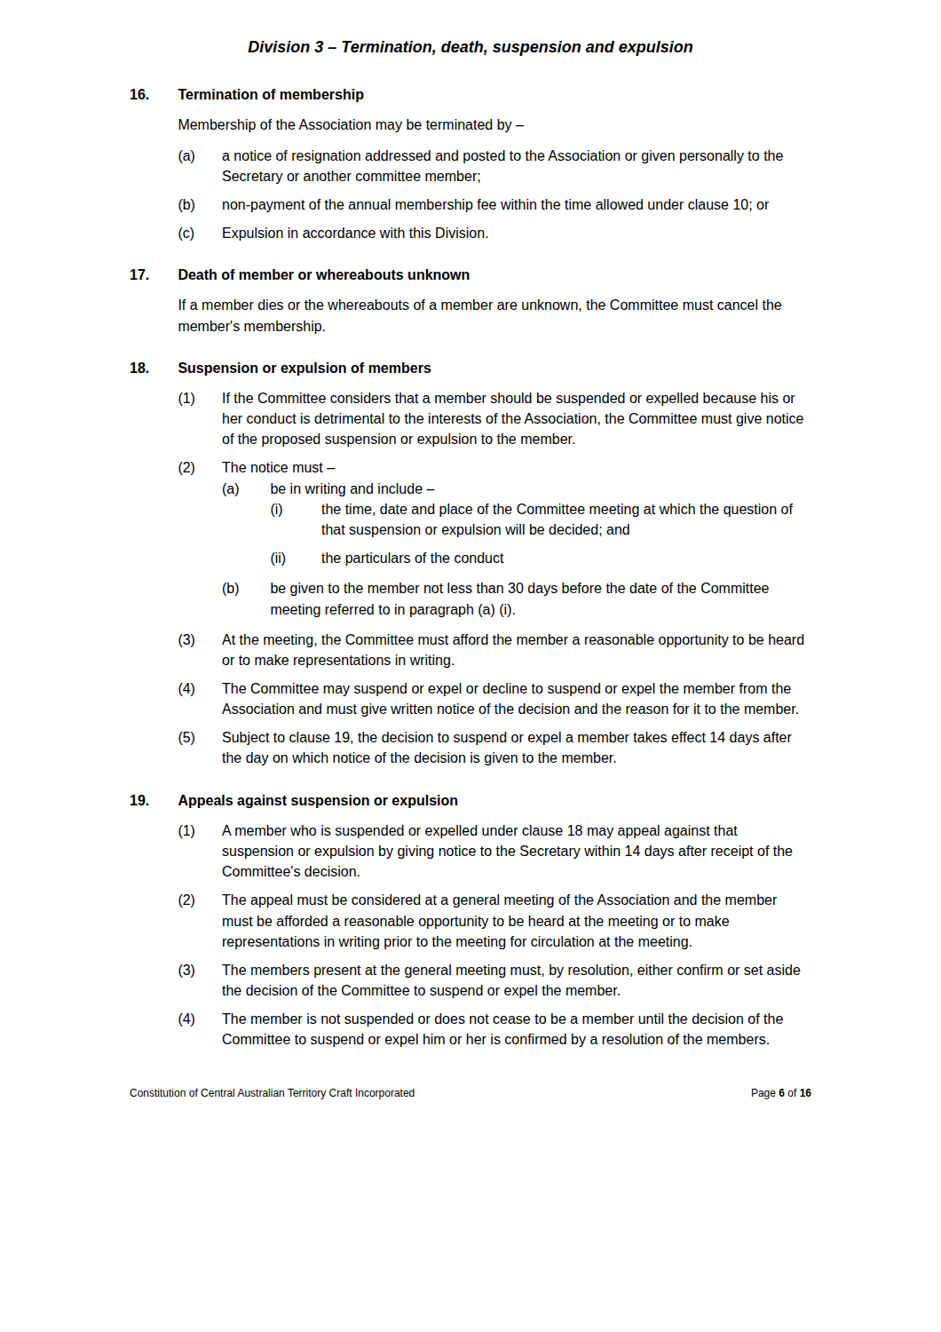Division 3 – Termination, death, suspension and expulsion
16.
Termination of membership
Membership of the Association may be terminated by –
(a) a notice of resignation addressed and posted to the Association or given personally to the Secretary or another committee member;
(b) non-payment of the annual membership fee within the time allowed under clause 10; or
(c) Expulsion in accordance with this Division.
17.
Death of member or whereabouts unknown
If a member dies or the whereabouts of a member are unknown, the Committee must cancel the member's membership.
18.
Suspension or expulsion of members
(1) If the Committee considers that a member should be suspended or expelled because his or her conduct is detrimental to the interests of the Association, the Committee must give notice of the proposed suspension or expulsion to the member.
(2) The notice must –
(a) be in writing and include –
(i) the time, date and place of the Committee meeting at which the question of that suspension or expulsion will be decided; and
(ii) the particulars of the conduct
(b) be given to the member not less than 30 days before the date of the Committee meeting referred to in paragraph (a) (i).
(3) At the meeting, the Committee must afford the member a reasonable opportunity to be heard or to make representations in writing.
(4) The Committee may suspend or expel or decline to suspend or expel the member from the Association and must give written notice of the decision and the reason for it to the member.
(5) Subject to clause 19, the decision to suspend or expel a member takes effect 14 days after the day on which notice of the decision is given to the member.
19.
Appeals against suspension or expulsion
(1) A member who is suspended or expelled under clause 18 may appeal against that suspension or expulsion by giving notice to the Secretary within 14 days after receipt of the Committee's decision.
(2) The appeal must be considered at a general meeting of the Association and the member must be afforded a reasonable opportunity to be heard at the meeting or to make representations in writing prior to the meeting for circulation at the meeting.
(3) The members present at the general meeting must, by resolution, either confirm or set aside the decision of the Committee to suspend or expel the member.
(4) The member is not suspended or does not cease to be a member until the decision of the Committee to suspend or expel him or her is confirmed by a resolution of the members.
Constitution of Central Australian Territory Craft Incorporated Page 6 of 16